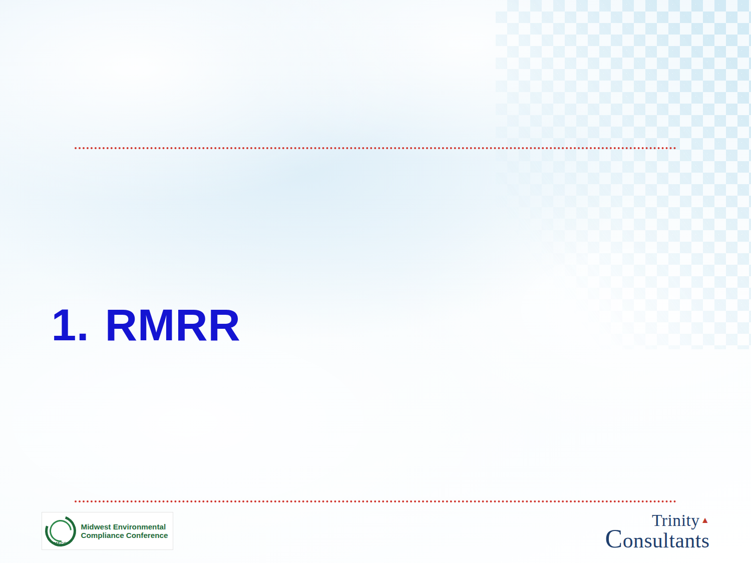1. RMRR
MECC
Midwest Environmental
Compliance Conference
Trinity▲
Consultants